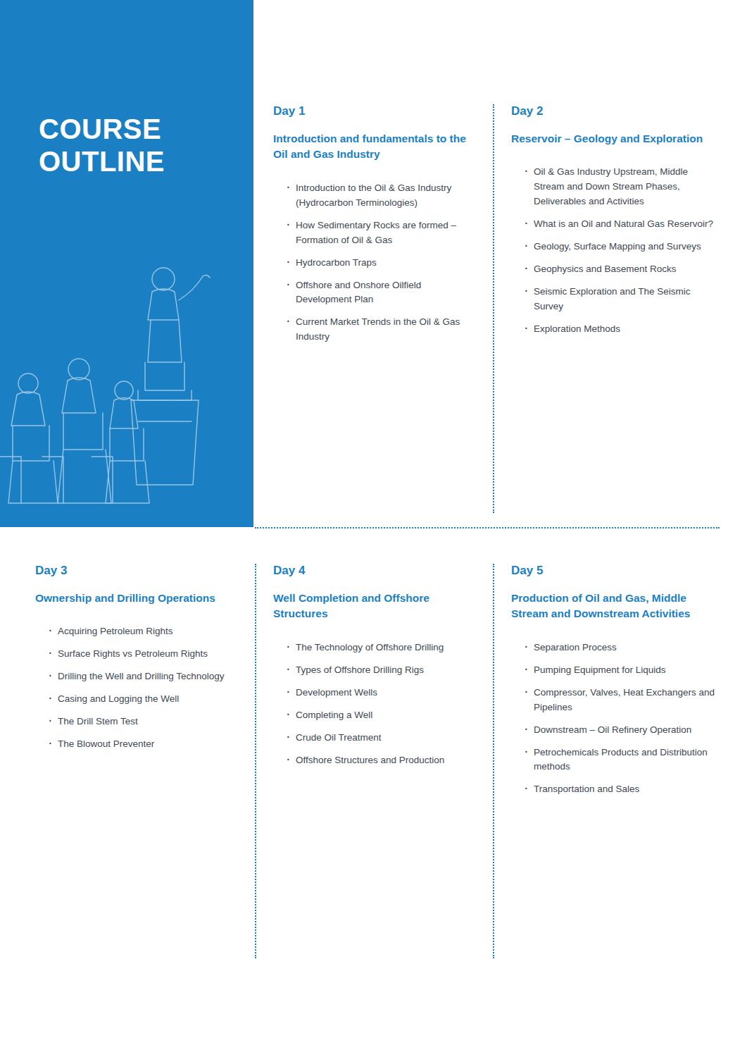COURSE
OUTLINE
Day 1
Introduction and fundamentals to the Oil and Gas Industry
Introduction to the Oil & Gas Industry (Hydrocarbon Terminologies)
How Sedimentary Rocks are formed – Formation of Oil & Gas
Hydrocarbon Traps
Offshore and Onshore Oilfield Development Plan
Current Market Trends in the Oil & Gas Industry
Day 2
Reservoir – Geology and Exploration
Oil & Gas Industry Upstream, Middle Stream and Down Stream Phases, Deliverables and Activities
What is an Oil and Natural Gas Reservoir?
Geology, Surface Mapping and Surveys
Geophysics and Basement Rocks
Seismic Exploration and The Seismic Survey
Exploration Methods
Day 3
Ownership and Drilling Operations
Acquiring Petroleum Rights
Surface Rights vs Petroleum Rights
Drilling the Well and Drilling Technology
Casing and Logging the Well
The Drill Stem Test
The Blowout Preventer
Day 4
Well Completion and Offshore Structures
The Technology of Offshore Drilling
Types of Offshore Drilling Rigs
Development Wells
Completing a Well
Crude Oil Treatment
Offshore Structures and Production
Day 5
Production of Oil and Gas, Middle Stream and Downstream Activities
Separation Process
Pumping Equipment for Liquids
Compressor, Valves, Heat Exchangers and Pipelines
Downstream – Oil Refinery Operation
Petrochemicals Products and Distribution methods
Transportation and Sales